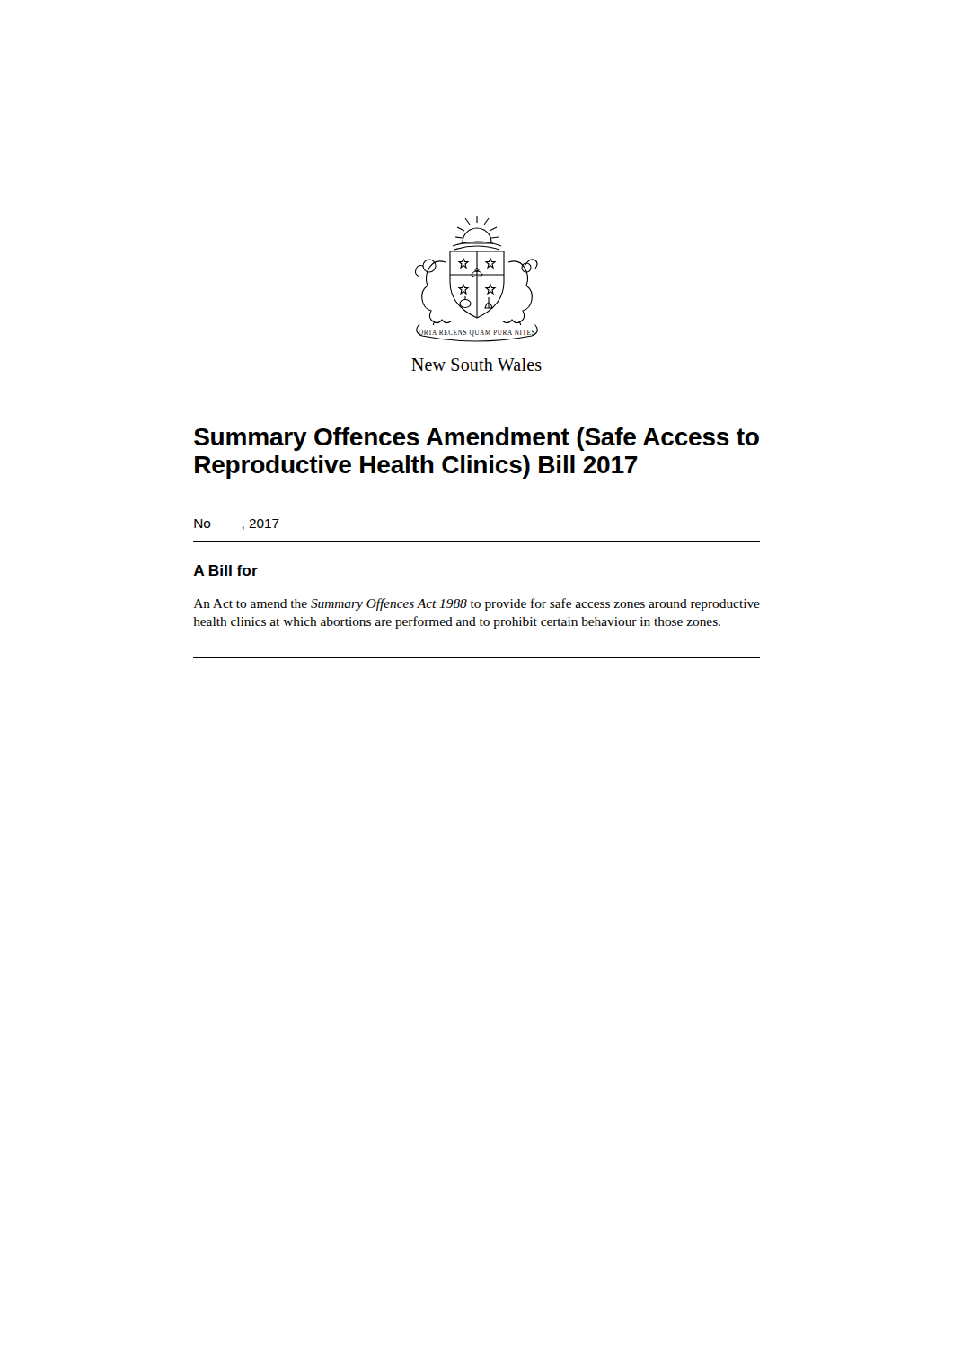ORTA RECENS QUAM PURA NITES
New South Wales
Summary Offences Amendment (Safe Access to Reproductive Health Clinics) Bill 2017
No, 2017
A Bill for
An Act to amend the Summary Offences Act 1988 to provide for safe access zones around reproductive health clinics at which abortions are performed and to prohibit certain behaviour in those zones.